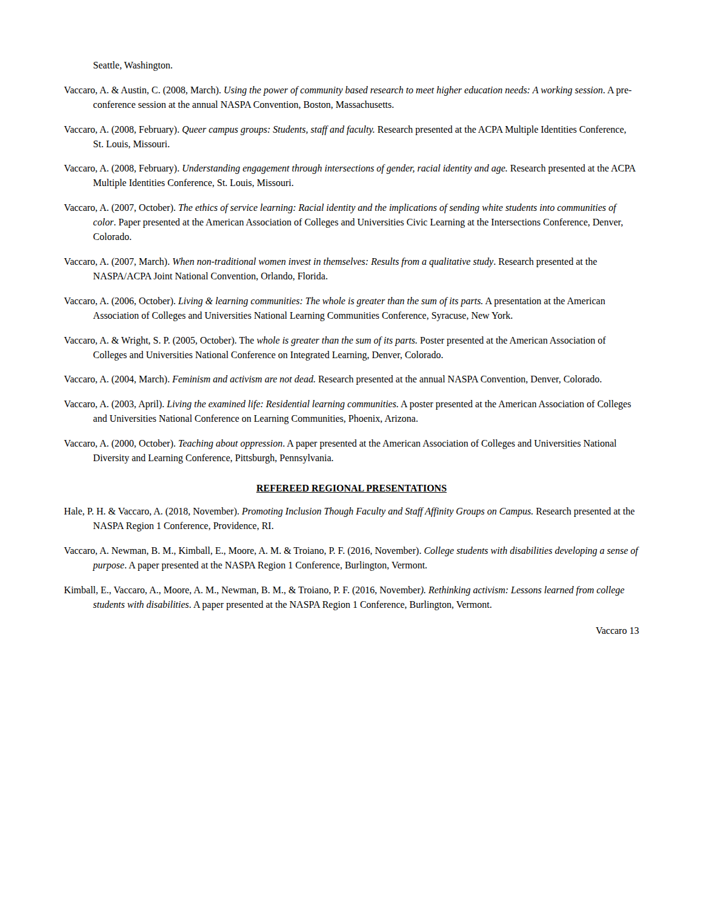Seattle, Washington.
Vaccaro, A. & Austin, C. (2008, March). Using the power of community based research to meet higher education needs: A working session. A pre-conference session at the annual NASPA Convention, Boston, Massachusetts.
Vaccaro, A. (2008, February). Queer campus groups: Students, staff and faculty. Research presented at the ACPA Multiple Identities Conference, St. Louis, Missouri.
Vaccaro, A. (2008, February). Understanding engagement through intersections of gender, racial identity and age. Research presented at the ACPA Multiple Identities Conference, St. Louis, Missouri.
Vaccaro, A. (2007, October). The ethics of service learning: Racial identity and the implications of sending white students into communities of color. Paper presented at the American Association of Colleges and Universities Civic Learning at the Intersections Conference, Denver, Colorado.
Vaccaro, A. (2007, March). When non-traditional women invest in themselves: Results from a qualitative study. Research presented at the NASPA/ACPA Joint National Convention, Orlando, Florida.
Vaccaro, A. (2006, October). Living & learning communities: The whole is greater than the sum of its parts. A presentation at the American Association of Colleges and Universities National Learning Communities Conference, Syracuse, New York.
Vaccaro, A. & Wright, S. P. (2005, October). The whole is greater than the sum of its parts. Poster presented at the American Association of Colleges and Universities National Conference on Integrated Learning, Denver, Colorado.
Vaccaro, A. (2004, March). Feminism and activism are not dead. Research presented at the annual NASPA Convention, Denver, Colorado.
Vaccaro, A. (2003, April). Living the examined life: Residential learning communities. A poster presented at the American Association of Colleges and Universities National Conference on Learning Communities, Phoenix, Arizona.
Vaccaro, A. (2000, October). Teaching about oppression. A paper presented at the American Association of Colleges and Universities National Diversity and Learning Conference, Pittsburgh, Pennsylvania.
REFEREED REGIONAL PRESENTATIONS
Hale, P. H. & Vaccaro, A. (2018, November). Promoting Inclusion Though Faculty and Staff Affinity Groups on Campus. Research presented at the NASPA Region 1 Conference, Providence, RI.
Vaccaro, A. Newman, B. M., Kimball, E., Moore, A. M. & Troiano, P. F. (2016, November). College students with disabilities developing a sense of purpose. A paper presented at the NASPA Region 1 Conference, Burlington, Vermont.
Kimball, E., Vaccaro, A., Moore, A. M., Newman, B. M., & Troiano, P. F. (2016, November). Rethinking activism: Lessons learned from college students with disabilities. A paper presented at the NASPA Region 1 Conference, Burlington, Vermont.
Vaccaro 13